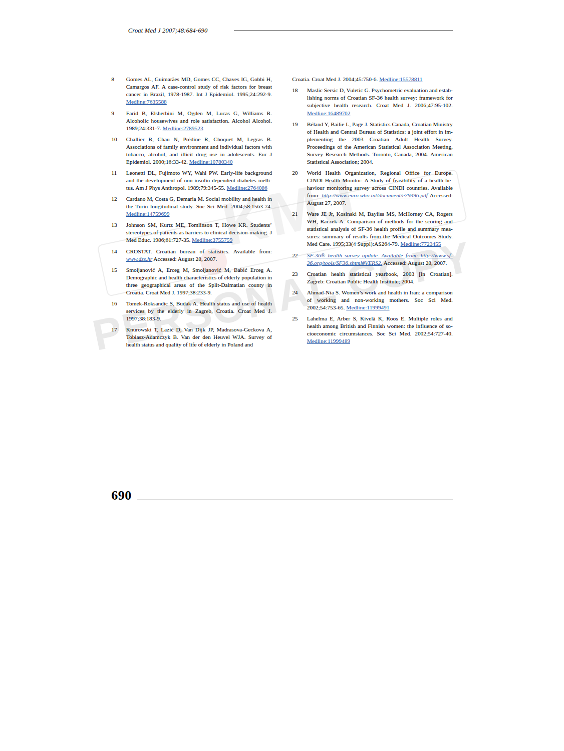Croat Med J 2007;48:684-690
KMJ
PERSONAL COPY
8 Gomes AL, Guimarães MD, Gomes CC, Chaves IG, Gobbi H, Camargos AF. A case-control study of risk factors for breast cancer in Brazil, 1978-1987. Int J Epidemiol. 1995;24:292-9. Medline:7635588
9 Farid B, Elsherbini M, Ogden M, Lucas G, Williams R. Alcoholic housewives and role satisfaction. Alcohol Alcohol. 1989;24:331-7. Medline:2789523
10 Challier B, Chau N, Prédine R, Choquet M, Legras B. Associations of family environment and individual factors with tobacco, alcohol, and illicit drug use in adolescents. Eur J Epidemiol. 2000;16:33-42. Medline:10780340
11 Leonetti DL, Fujimoto WY, Wahl PW. Early-life background and the development of non-insulin-dependent diabetes mellitus. Am J Phys Anthropol. 1989;79:345-55. Medline:2764086
12 Cardano M, Costa G, Demaria M. Social mobility and health in the Turin longitudinal study. Soc Sci Med. 2004;58:1563-74. Medline:14759699
13 Johnson SM, Kurtz ME, Tomlinson T, Howe KR. Students’ stereotypes of patients as barriers to clinical decision-making. J Med Educ. 1986;61:727-35. Medline:3755759
14 CROSTAT. Croatian bureau of statistics. Available from: www.dzs.hr Accessed: August 28, 2007.
15 Smoljanović A, Erceg M, Smoljanović M, Babić Erceg A. Demographic and health characteristics of elderly population in three geographical areas of the Split-Dalmatian county in Croatia. Croat Med J. 1997;38:233-9.
16 Tomek-Roksandic S, Budak A. Health status and use of health services by the elderly in Zagreb, Croatia. Croat Med J. 1997;38:183-9.
17 Knurowski T, Lazić D, Van Dijk JP, Madrasova-Geckova A, Tobiasz-Adamczyk B. Van der den Heuvel WJA. Survey of health status and quality of life of elderly in Poland and
Croatia. Croat Med J. 2004;45:750-6. Medline:15578811
18 Maslic Sersic D, Vuletic G. Psychometric evaluation and establishing norms of Croatian SF-36 health survey: framework for subjective health research. Croat Med J. 2006;47:95-102. Medline:16489702
19 Béland Y, Bailie L, Page J. Statistics Canada, Croatian Ministry of Health and Central Bureau of Statistics: a joint effort in implementing the 2003 Croatian Adult Health Survey. Proceedings of the American Statistical Association Meeting, Survey Research Methods. Toronto, Canada, 2004. American Statistical Association; 2004.
20 World Health Organization, Regional Office for Europe. CINDI Health Monitor: A Study of feasibility of a health behaviour monitoring survey across CINDI countries. Available from: http://www.euro.who.int/document/e79396.pdf Accessed: August 27, 2007.
21 Ware JE Jr, Kosinski M, Bayliss MS, McHorney CA, Rogers WH, Raczek A. Comparison of methods for the scoring and statistical analysis of SF-36 health profile and summary measures: summary of results from the Medical Outcomes Study. Med Care. 1995;33(4 Suppl):AS264-79. Medline:7723455
22 SF-36® health survey update. Available from: http://www.sf-36.org/tools/SF36.shtml#VERS2. Accessed: August 28, 2007.
23 Croatian health statistical yearbook, 2003 [in Croatian]. Zagreb: Croatian Public Health Institute; 2004.
24 Ahmad-Nia S. Women’s work and health in Iran: a comparison of working and non-working mothers. Soc Sci Med. 2002;54:753-65. Medline:11999491
25 Lahelma E, Arber S, Kivelä K, Roos E. Multiple roles and health among British and Finnish women: the influence of socioeconomic circumstances. Soc Sci Med. 2002;54:727-40. Medline:11999489
690